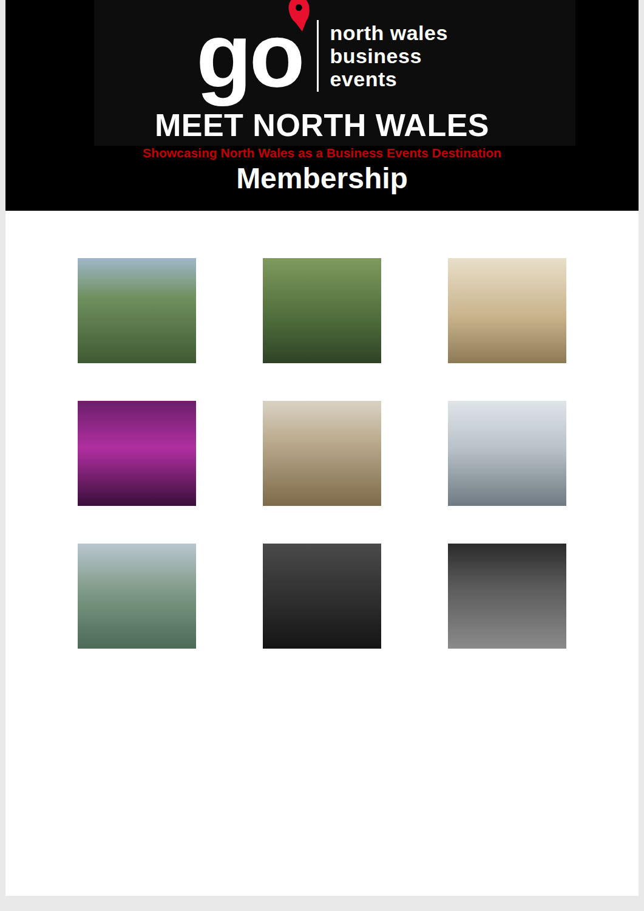go north wales
business
events
MEET NORTH WALES
Showcasing North Wales as a Business Events Destination
Membership